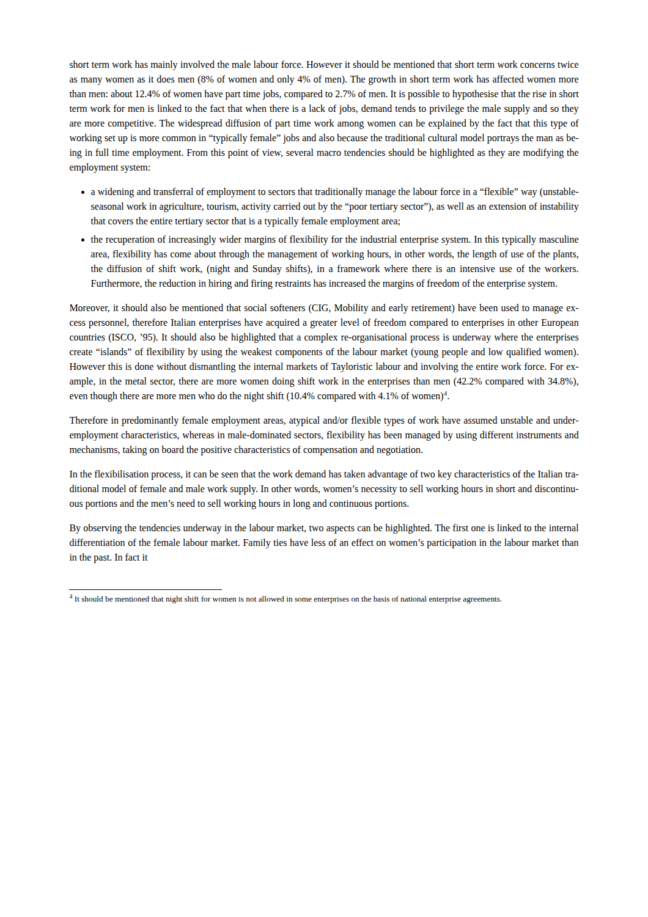short term work has mainly involved the male labour force. However it should be mentioned that short term work concerns twice as many women as it does men (8% of women and only 4% of men). The growth in short term work has affected women more than men: about 12.4% of women have part time jobs, compared to 2.7% of men. It is possible to hypothesise that the rise in short term work for men is linked to the fact that when there is a lack of jobs, demand tends to privilege the male supply and so they are more competitive. The widespread diffusion of part time work among women can be explained by the fact that this type of working set up is more common in “typically female” jobs and also because the traditional cultural model portrays the man as being in full time employment. From this point of view, several macro tendencies should be highlighted as they are modifying the employment system:
a widening and transferral of employment to sectors that traditionally manage the labour force in a “flexible” way (unstable-seasonal work in agriculture, tourism, activity carried out by the “poor tertiary sector”), as well as an extension of instability that covers the entire tertiary sector that is a typically female employment area;
the recuperation of increasingly wider margins of flexibility for the industrial enterprise system. In this typically masculine area, flexibility has come about through the management of working hours, in other words, the length of use of the plants, the diffusion of shift work, (night and Sunday shifts), in a framework where there is an intensive use of the workers. Furthermore, the reduction in hiring and firing restraints has increased the margins of freedom of the enterprise system.
Moreover, it should also be mentioned that social softeners (CIG, Mobility and early retirement) have been used to manage excess personnel, therefore Italian enterprises have acquired a greater level of freedom compared to enterprises in other European countries (ISCO, ’95). It should also be highlighted that a complex re-organisational process is underway where the enterprises create “islands” of flexibility by using the weakest components of the labour market (young people and low qualified women). However this is done without dismantling the internal markets of Tayloristic labour and involving the entire work force. For example, in the metal sector, there are more women doing shift work in the enterprises than men (42.2% compared with 34.8%), even though there are more men who do the night shift (10.4% compared with 4.1% of women)4.
Therefore in predominantly female employment areas, atypical and/or flexible types of work have assumed unstable and underemployment characteristics, whereas in male-dominated sectors, flexibility has been managed by using different instruments and mechanisms, taking on board the positive characteristics of compensation and negotiation.
In the flexibilisation process, it can be seen that the work demand has taken advantage of two key characteristics of the Italian traditional model of female and male work supply. In other words, women’s necessity to sell working hours in short and discontinuous portions and the men’s need to sell working hours in long and continuous portions.
By observing the tendencies underway in the labour market, two aspects can be highlighted. The first one is linked to the internal differentiation of the female labour market. Family ties have less of an effect on women’s participation in the labour market than in the past. In fact it
4 It should be mentioned that night shift for women is not allowed in some enterprises on the basis of national enterprise agreements.